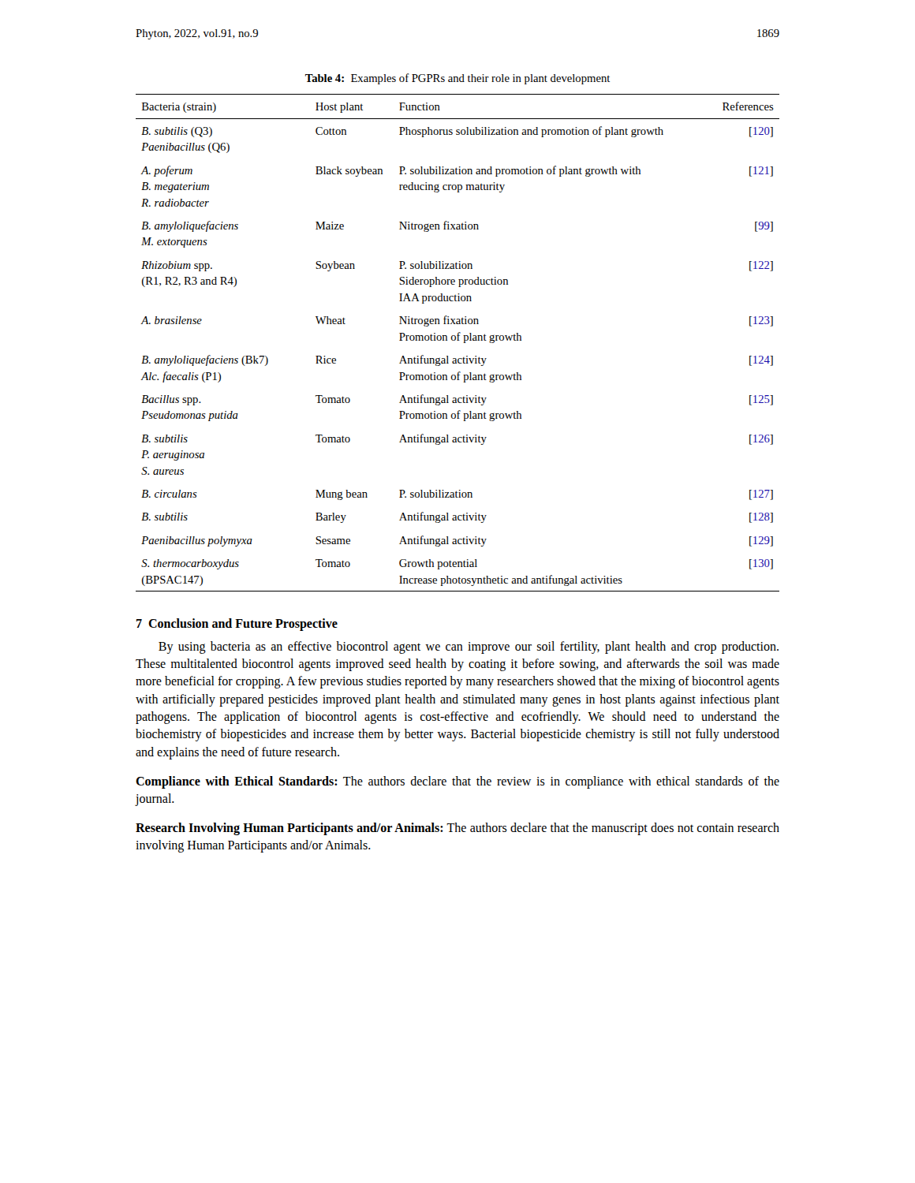Phyton, 2022, vol.91, no.9 1869
Table 4: Examples of PGPRs and their role in plant development
| Bacteria (strain) | Host plant | Function | References |
| --- | --- | --- | --- |
| B. subtilis (Q3) Paenibacillus (Q6) | Cotton | Phosphorus solubilization and promotion of plant growth | [ 120 ] |
| A. poferum B. megaterium R. radiobacter | Black soybean | P. solubilization and promotion of plant growth with reducing crop maturity | [ 121 ] |
| B. amyloliquefaciens M. extorquens | Maize | Nitrogen fixation | [ 99 ] |
| Rhizobium spp. (R1, R2, R3 and R4) | Soybean | P. solubilization Siderophore production IAA production | [ 122 ] |
| A. brasilense | Wheat | Nitrogen fixation Promotion of plant growth | [ 123 ] |
| B. amyloliquefaciens (Bk7) Alc. faecalis (P1) | Rice | Antifungal activity Promotion of plant growth | [ 124 ] |
| Bacillus spp. Pseudomonas putida | Tomato | Antifungal activity Promotion of plant growth | [ 125 ] |
| B. subtilis P. aeruginosa S. aureus | Tomato | Antifungal activity | [ 126 ] |
| B. circulans | Mung bean | P. solubilization | [ 127 ] |
| B. subtilis | Barley | Antifungal activity | [ 128 ] |
| Paenibacillus polymyxa | Sesame | Antifungal activity | [ 129 ] |
| S. thermocarboxydus (BPSAC147) | Tomato | Growth potential Increase photosynthetic and antifungal activities | [ 130 ] |
7 Conclusion and Future Prospective
By using bacteria as an effective biocontrol agent we can improve our soil fertility, plant health and crop production. These multitalented biocontrol agents improved seed health by coating it before sowing, and afterwards the soil was made more beneficial for cropping. A few previous studies reported by many researchers showed that the mixing of biocontrol agents with artificially prepared pesticides improved plant health and stimulated many genes in host plants against infectious plant pathogens. The application of biocontrol agents is cost-effective and ecofriendly. We should need to understand the biochemistry of biopesticides and increase them by better ways. Bacterial biopesticide chemistry is still not fully understood and explains the need of future research.
Compliance with Ethical Standards: The authors declare that the review is in compliance with ethical standards of the journal.
Research Involving Human Participants and/or Animals: The authors declare that the manuscript does not contain research involving Human Participants and/or Animals.